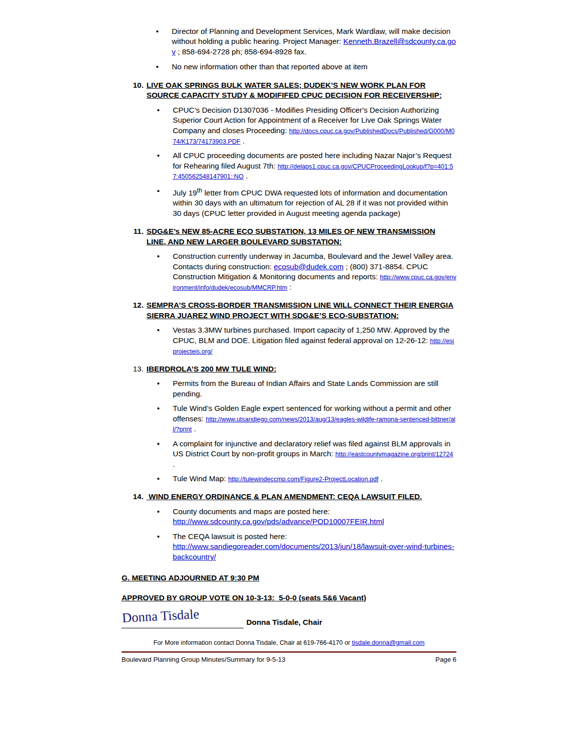Director of Planning and Development Services, Mark Wardlaw, will make decision without holding a public hearing. Project Manager: Kenneth.Brazell@sdcounty.ca.gov ; 858-694-2728 ph; 858-694-8928 fax.
No new information other than that reported above at item
10. LIVE OAK SPRINGS BULK WATER SALES; DUDEK’S NEW WORK PLAN FOR SOURCE CAPACITY STUDY & MODIFIFED CPUC DECISION FOR RECEIVERSHIP:
CPUC’s Decision D1307036 - Modifies Presiding Officer's Decision Authorizing Superior Court Action for Appointment of a Receiver for Live Oak Springs Water Company and closes Proceeding: http://docs.cpuc.ca.gov/PublishedDocs/Published/G000/M074/K173/74173903.PDF .
All CPUC proceeding documents are posted here including Nazar Najor’s Request for Rehearing filed August 7th: http://delaps1.cpuc.ca.gov/CPUCProceedingLookup/f?p=401:57:450562548147901::NO .
July 19th letter from CPUC DWA requested lots of information and documentation within 30 days with an ultimatum for rejection of AL 28 if it was not provided within 30 days (CPUC letter provided in August meeting agenda package)
11. SDG&E’s NEW 85-ACRE ECO SUBSTATION, 13 MILES OF NEW TRANSMISSION LINE, AND NEW LARGER BOULEVARD SUBSTATION:
Construction currently underway in Jacumba, Boulevard and the Jewel Valley area. Contacts during construction: ecosub@dudek.com ; (800) 371-8854. CPUC Construction Mitigation & Monitoring documents and reports: http://www.cpuc.ca.gov/environment/info/dudek/ecosub/MMCRP.htm :
12. SEMPRA’S CROSS-BORDER TRANSMISSION LINE WILL CONNECT THEIR ENERGIA SIERRA JUAREZ WIND PROJECT WITH SDG&E’S ECO-SUBSTATION:
Vestas 3.3MW turbines purchased. Import capacity of 1,250 MW. Approved by the CPUC, BLM and DOE. Litigation filed against federal approval on 12-26-12: http://esjprojecteis.org/
13. IBERDROLA’S 200 MW TULE WIND:
Permits from the Bureau of Indian Affairs and State Lands Commission are still pending.
Tule Wind’s Golden Eagle expert sentenced for working without a permit and other offenses: http://www.utsandiego.com/news/2013/aug/13/eagles-wildife-ramona-sentenced-bittner/all/?print .
A complaint for injunctive and declaratory relief was filed against BLM approvals in US District Court by non-profit groups in March: http://eastcountymagazine.org/print/12724 .
Tule Wind Map: http://tulewindeccmp.com/Figure2-ProjectLocation.pdf .
14. WIND ENERGY ORDINANCE & PLAN AMENDMENT: CEQA LAWSUIT FILED.
County documents and maps are posted here:
http://www.sdcounty.ca.gov/pds/advance/POD10007FEIR.html
The CEQA lawsuit is posted here:
http://www.sandiegoreader.com/documents/2013/jun/18/lawsuit-over-wind-turbines-backcountry/
G. MEETING ADJOURNED AT 9:30 PM
APPROVED BY GROUP VOTE ON 10-3-13: 5-0-0 (seats 5&6 Vacant)
Donna Tisdale
Donna Tisdale, Chair
For More information contact Donna Tisdale, Chair at 619-766-4170 or tisdale.donna@gmail.com
Boulevard Planning Group Minutes/Summary for 9-5-13
Page 6